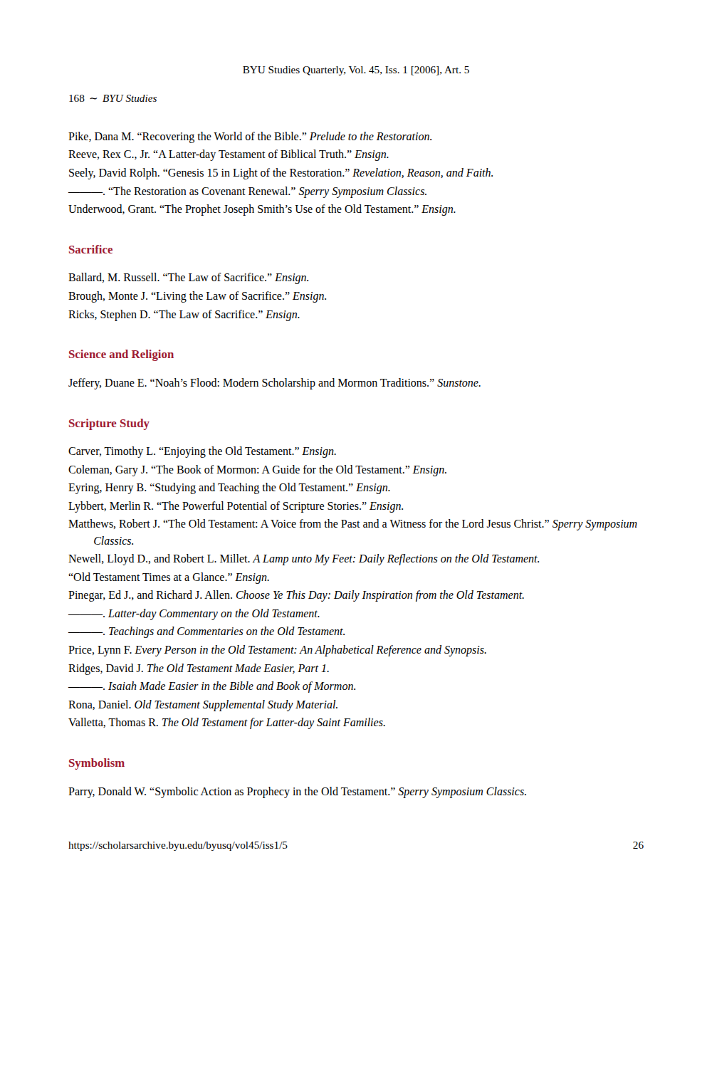BYU Studies Quarterly, Vol. 45, Iss. 1 [2006], Art. 5
168∼BYU Studies
Pike, Dana M. “Recovering the World of the Bible.” Prelude to the Restoration.
Reeve, Rex C., Jr. “A Latter-day Testament of Biblical Truth.” Ensign.
Seely, David Rolph. “Genesis 15 in Light of the Restoration.” Revelation, Reason, and Faith.
———. “The Restoration as Covenant Renewal.” Sperry Symposium Classics.
Underwood, Grant. “The Prophet Joseph Smith’s Use of the Old Testament.” Ensign.
Sacrifice
Ballard, M. Russell. “The Law of Sacrifice.” Ensign.
Brough, Monte J. “Living the Law of Sacrifice.” Ensign.
Ricks, Stephen D. “The Law of Sacrifice.” Ensign.
Science and Religion
Jeffery, Duane E. “Noah’s Flood: Modern Scholarship and Mormon Traditions.” Sunstone.
Scripture Study
Carver, Timothy L. “Enjoying the Old Testament.” Ensign.
Coleman, Gary J. “The Book of Mormon: A Guide for the Old Testament.” Ensign.
Eyring, Henry B. “Studying and Teaching the Old Testament.” Ensign.
Lybbert, Merlin R. “The Powerful Potential of Scripture Stories.” Ensign.
Matthews, Robert J. “The Old Testament: A Voice from the Past and a Witness for the Lord Jesus Christ.” Sperry Symposium Classics.
Newell, Lloyd D., and Robert L. Millet. A Lamp unto My Feet: Daily Reflections on the Old Testament.
“Old Testament Times at a Glance.” Ensign.
Pinegar, Ed J., and Richard J. Allen. Choose Ye This Day: Daily Inspiration from the Old Testament.
———. Latter-day Commentary on the Old Testament.
———. Teachings and Commentaries on the Old Testament.
Price, Lynn F. Every Person in the Old Testament: An Alphabetical Reference and Synopsis.
Ridges, David J. The Old Testament Made Easier, Part 1.
———. Isaiah Made Easier in the Bible and Book of Mormon.
Rona, Daniel. Old Testament Supplemental Study Material.
Valletta, Thomas R. The Old Testament for Latter-day Saint Families.
Symbolism
Parry, Donald W. “Symbolic Action as Prophecy in the Old Testament.” Sperry Symposium Classics.
https://scholarsarchive.byu.edu/byusq/vol45/iss1/5 26